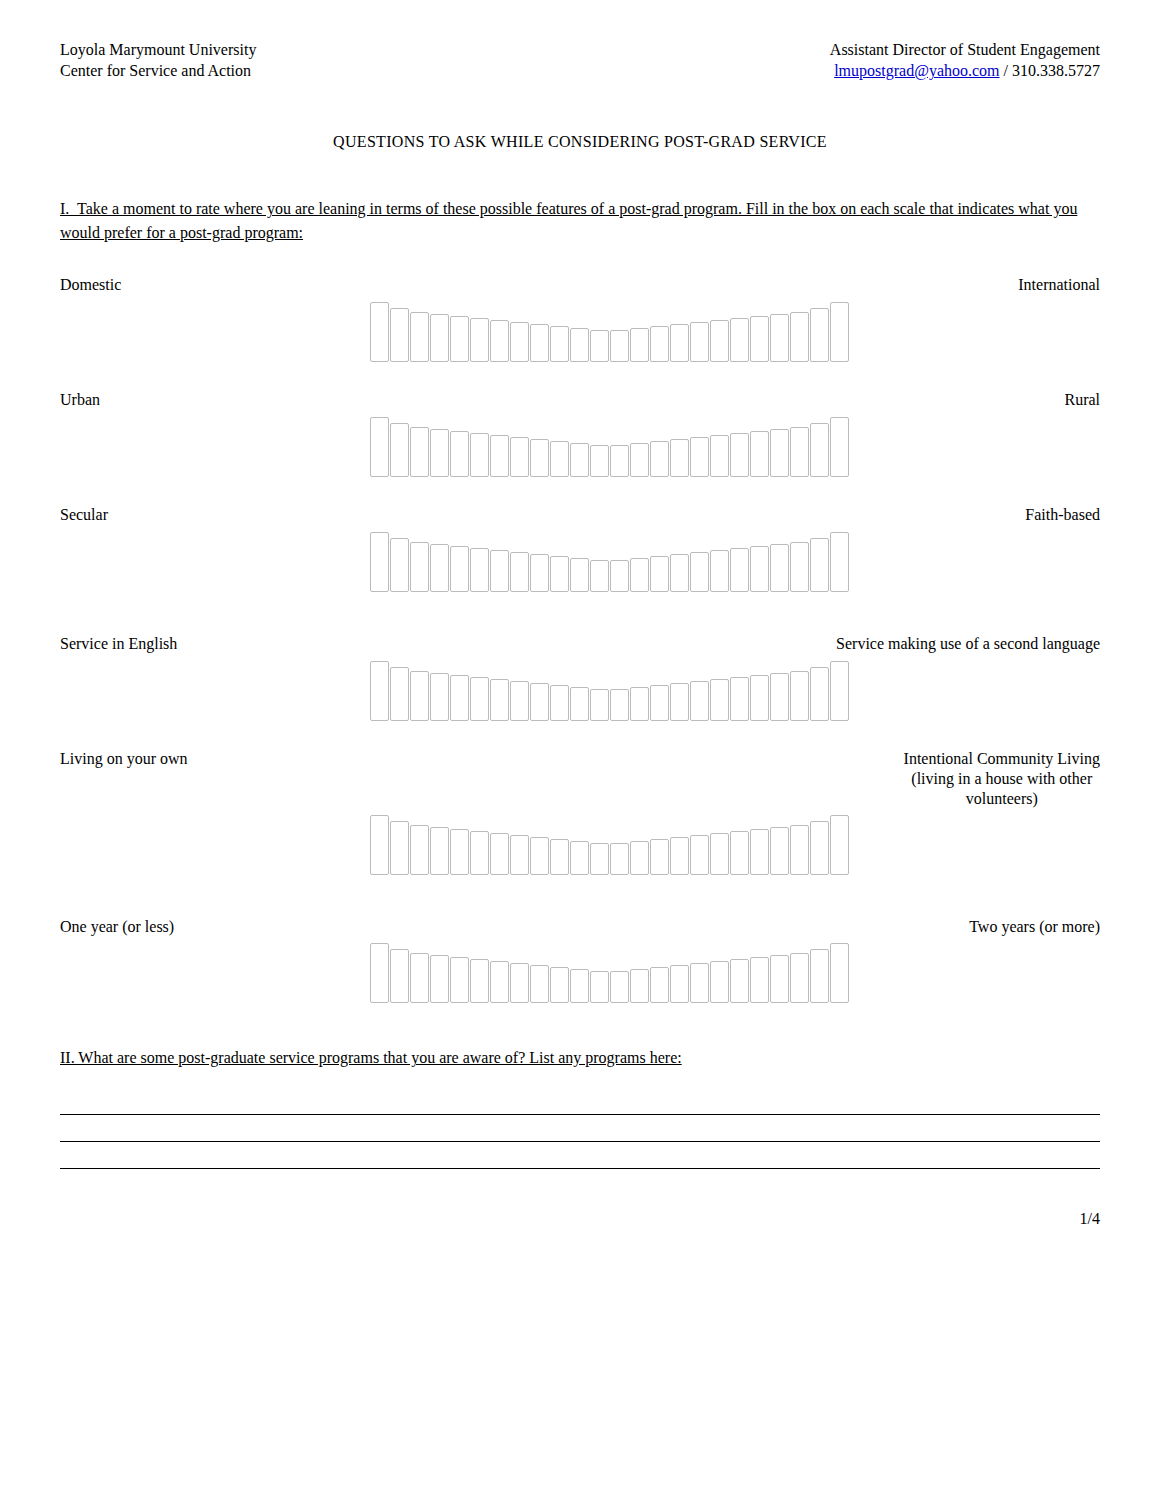| Loyola Marymount University Center for Service and Action | Assistant Director of Student Engagement lmupostgrad@yahoo.com / 310.338.5727 |
QUESTIONS TO ASK WHILE CONSIDERING POST-GRAD SERVICE
I. Take a moment to rate where you are leaning in terms of these possible features of a post-grad program. Fill in the box on each scale that indicates what you would prefer for a post-grad program:
Domestic
International
Urban
Rural
Secular
Faith-based
Service in English
Service making use of a second language
Living on your own
Intentional Community Living
(living in a house with other
volunteers)
One year (or less)
Two years (or more)
II. What are some post-graduate service programs that you are aware of? List any programs here:
1/4